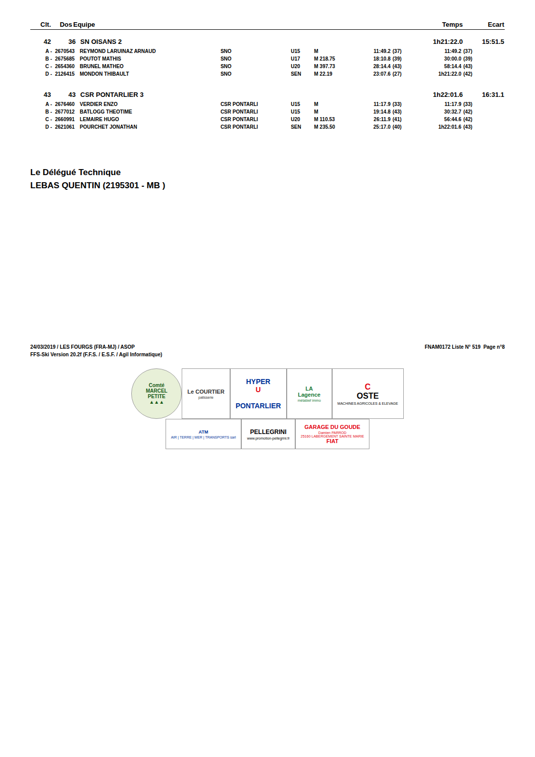| Clt. | Dos | Equipe | | | | | | Temps | Ecart |
| --- | --- | --- | --- | --- | --- | --- | --- | --- | --- |
| 42 | 36 | SN OISANS 2 | 1h21:22.0 | 15:51.5 |
| A - | 2670543 | REYMOND LARUINAZ ARNAUD | SNO | U15 | M | 11:49.2 | (37) | 11:49.2 | (37) |
| B - | 2675685 | POUTOT MATHIS | SNO | U17 | M 218.75 | 18:10.8 | (39) | 30:00.0 | (39) |
| C - | 2654360 | BRUNEL MATHEO | SNO | U20 | M 397.73 | 28:14.4 | (43) | 58:14.4 | (43) |
| D - | 2126415 | MONDON THIBAULT | SNO | SEN | M 22.19 | 23:07.6 | (27) | 1h21:22.0 | (42) |
| 43 | 43 | CSR PONTARLIER 3 | 1h22:01.6 | 16:31.1 |
| A - | 2676460 | VERDIER ENZO | CSR PONTARLI | U15 | M | 11:17.9 | (33) | 11:17.9 | (33) |
| B - | 2677012 | BATLOGG THEOTIME | CSR PONTARLI | U15 | M | 19:14.8 | (43) | 30:32.7 | (42) |
| C - | 2660991 | LEMAIRE HUGO | CSR PONTARLI | U20 | M 110.53 | 26:11.9 | (41) | 56:44.6 | (42) |
| D - | 2621061 | POURCHET JONATHAN | CSR PONTARLI | SEN | M 235.50 | 25:17.0 | (40) | 1h22:01.6 | (43) |
Le Délégué Technique
LEBAS QUENTIN (2195301 - MB )
24/03/2019 / LES FOURGS (FRA-MJ) / ASOP
FFS-Ski Version 20.2f (F.F.S. / E.S.F. / Agil Informatique)
FNAM0172 Liste N° 519 Page n°8
Comté
MARCEL
PETITE
▲▲▲
Le COURTIER
patisserie
HYPER U
PONTARLIER
LA
Lagence
métabief immo
COSTE
MACHINES AGRICOLES & ELEVAGE
ATM
AIR | TERRE | MER | TRANSPORTS sarl
PELLEGRINI
www.promotion-pellegrini.fr
GARAGE DU GOUDE
Damien PARROD
25160 LABERGEMENT SAINTE MARIE FIAT